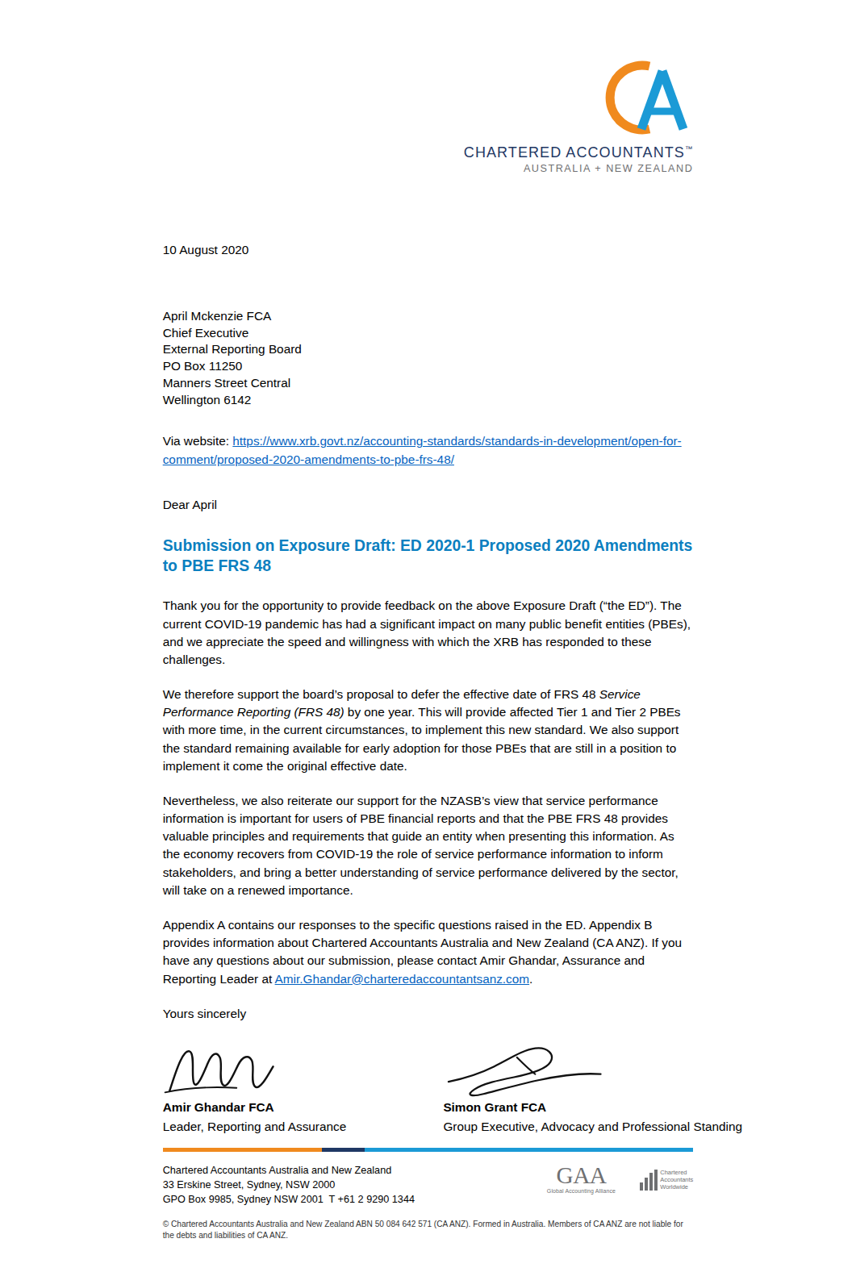CHARTERED ACCOUNTANTS™
AUSTRALIA + NEW ZEALAND
10 August 2020
April Mckenzie FCA
Chief Executive
External Reporting Board
PO Box 11250
Manners Street Central
Wellington 6142
Via website: https://www.xrb.govt.nz/accounting-standards/standards-in-development/open-for-comment/proposed-2020-amendments-to-pbe-frs-48/
Dear April
Submission on Exposure Draft: ED 2020-1 Proposed 2020 Amendments to PBE FRS 48
Thank you for the opportunity to provide feedback on the above Exposure Draft (“the ED”). The current COVID-19 pandemic has had a significant impact on many public benefit entities (PBEs), and we appreciate the speed and willingness with which the XRB has responded to these challenges.
We therefore support the board’s proposal to defer the effective date of FRS 48 Service Performance Reporting (FRS 48) by one year. This will provide affected Tier 1 and Tier 2 PBEs with more time, in the current circumstances, to implement this new standard. We also support the standard remaining available for early adoption for those PBEs that are still in a position to implement it come the original effective date.
Nevertheless, we also reiterate our support for the NZASB’s view that service performance information is important for users of PBE financial reports and that the PBE FRS 48 provides valuable principles and requirements that guide an entity when presenting this information. As the economy recovers from COVID-19 the role of service performance information to inform stakeholders, and bring a better understanding of service performance delivered by the sector, will take on a renewed importance.
Appendix A contains our responses to the specific questions raised in the ED. Appendix B provides information about Chartered Accountants Australia and New Zealand (CA ANZ). If you have any questions about our submission, please contact Amir Ghandar, Assurance and Reporting Leader at Amir.Ghandar@charteredaccountantsanz.com.
Yours sincerely
Amir Ghandar FCA
Leader, Reporting and Assurance
Simon Grant FCA
Group Executive, Advocacy and Professional Standing
Chartered Accountants Australia and New Zealand
33 Erskine Street, Sydney, NSW 2000
GPO Box 9985, Sydney NSW 2001 T +61 2 9290 1344
GAA
Global Accounting Alliance
Chartered
Accountants
Worldwide
© Chartered Accountants Australia and New Zealand ABN 50 084 642 571 (CA ANZ). Formed in Australia. Members of CA ANZ are not liable for the debts and liabilities of CA ANZ.